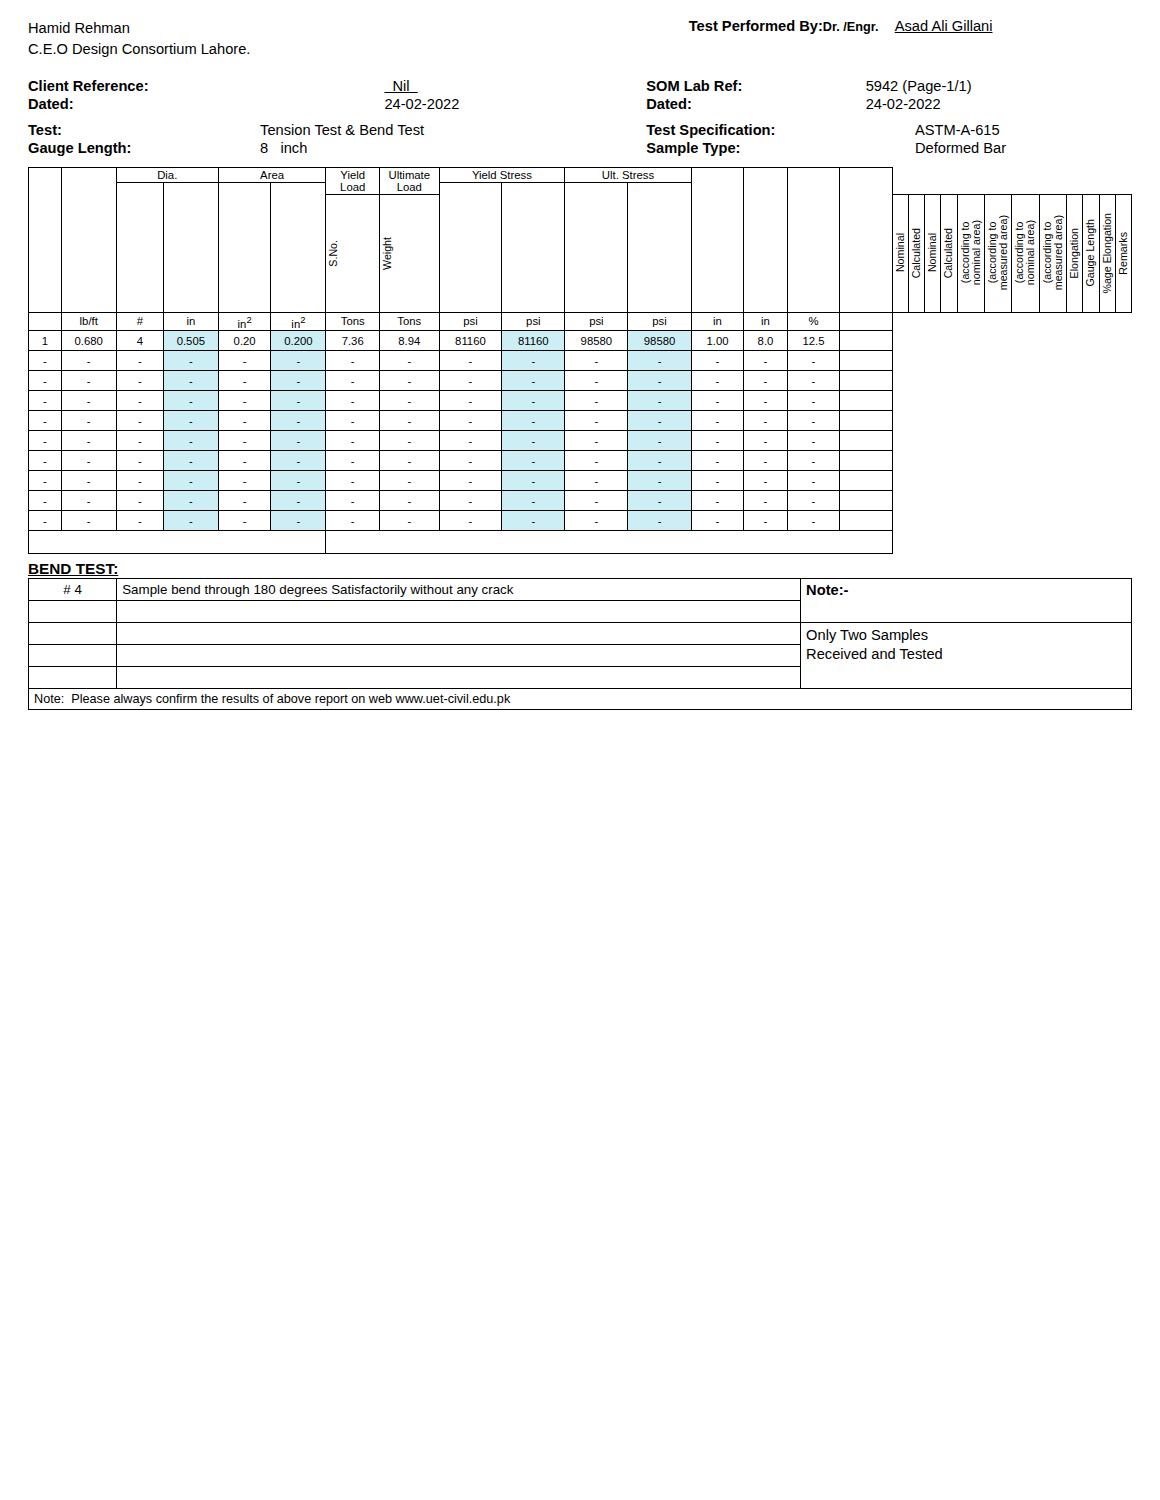| Hamid Rehman C.E.O Design Consortium Lahore. | Test Performed By: | Dr. /Engr. Asad Ali Gillani |
| / Client Reference: / Nil / / Dated: / 24-02-2022 / | / SOM Lab Ref: / 5942 (Page-1/1) / / Dated: / 24-02-2022 / |
| / Test: / Tension Test & Bend Test / / Gauge Length: / 8 inch / | / Test Specification: / ASTM-A-615 / / Sample Type: / Deformed Bar / |
| | | Dia. | Area | Yield Load | Ultimate Load | Yield Stress | Ult. Stress | | | | |
| S.No. | Weight | Nominal | Calculated | Nominal | Calculated | (according to nominal area) | (according to measured area) | (according to nominal area) | (according to measured area) | Elongation | Gauge Length | %age Elongation | Remarks |
| | lb/ft | # | in | in 2 | in 2 | Tons | Tons | psi | psi | psi | psi | in | in | % | |
| 1 | 0.680 | 4 | 0.505 | 0.20 | 0.200 | 7.36 | 8.94 | 81160 | 81160 | 98580 | 98580 | 1.00 | 8.0 | 12.5 | |
| - | - | - | - | - | - | - | - | - | - | - | - | - | - | - | |
| - | - | - | - | - | - | - | - | - | - | - | - | - | - | - | |
| - | - | - | - | - | - | - | - | - | - | - | - | - | - | - | |
| - | - | - | - | - | - | - | - | - | - | - | - | - | - | - | |
| - | - | - | - | - | - | - | - | - | - | - | - | - | - | - | |
| - | - | - | - | - | - | - | - | - | - | - | - | - | - | - | |
| - | - | - | - | - | - | - | - | - | - | - | - | - | - | - | |
| - | - | - | - | - | - | - | - | - | - | - | - | - | - | - | |
| - | - | - | - | - | - | - | - | - | - | - | - | - | - | - | |
BEND TEST:
| # 4 | Sample bend through 180 degrees Satisfactorily without any crack | Note:- |
| | | Only Two Samples Received and Tested |
| Note: Please always confirm the results of above report on web www.uet-civil.edu.pk |